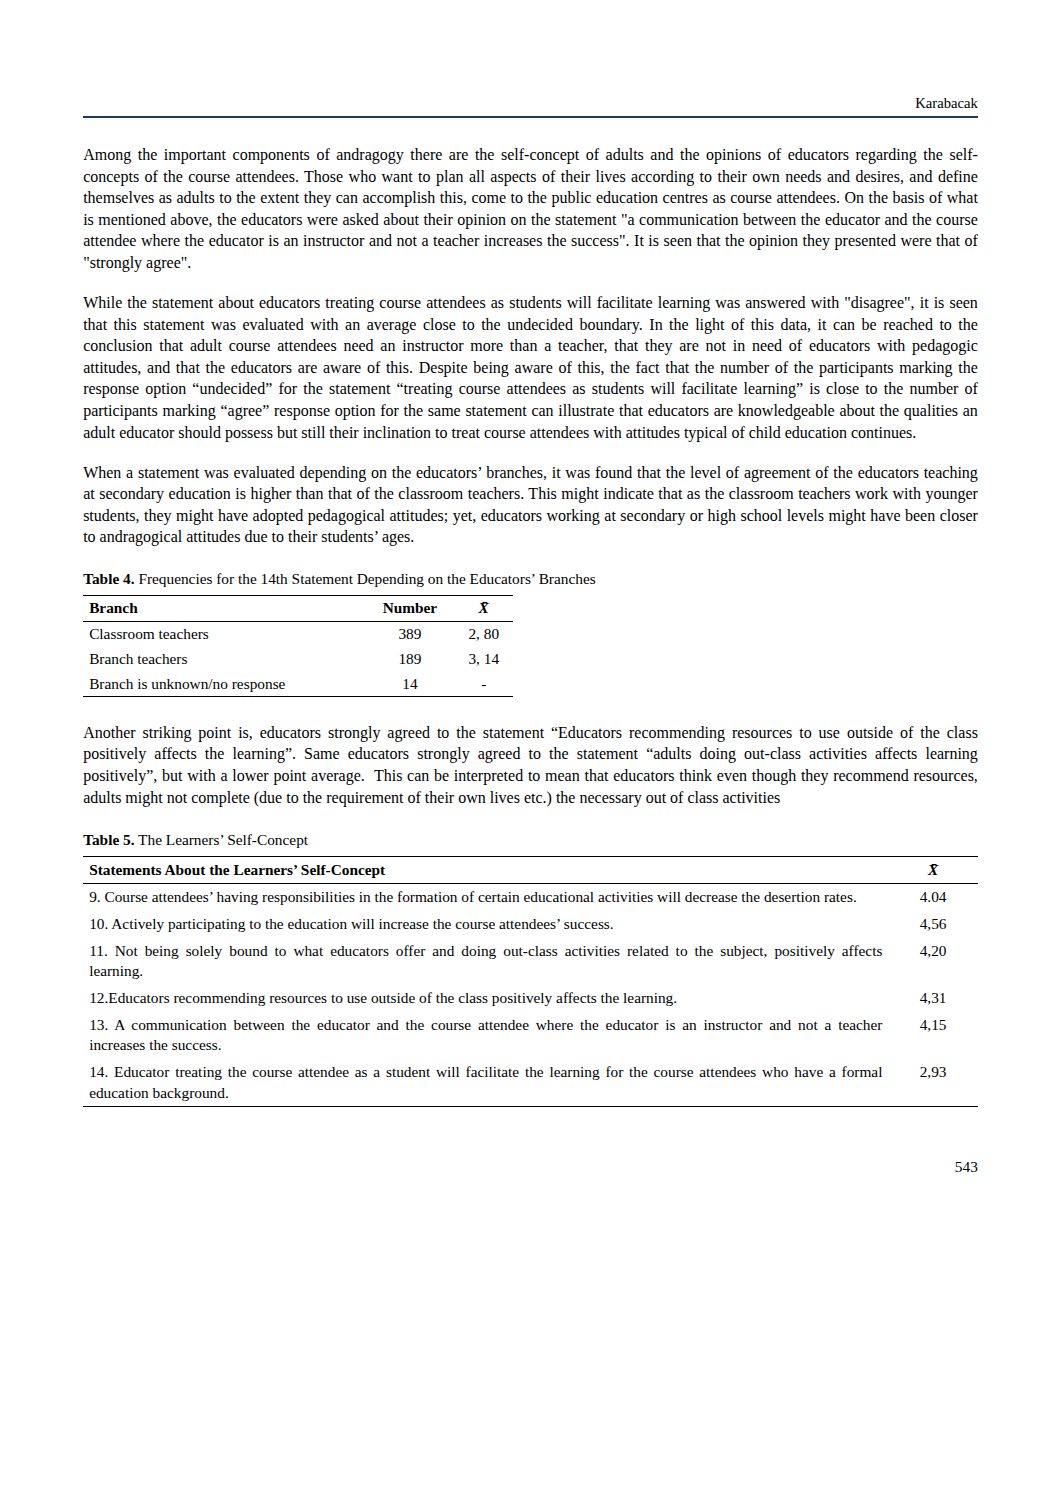Karabacak
Among the important components of andragogy there are the self-concept of adults and the opinions of educators regarding the self-concepts of the course attendees. Those who want to plan all aspects of their lives according to their own needs and desires, and define themselves as adults to the extent they can accomplish this, come to the public education centres as course attendees. On the basis of what is mentioned above, the educators were asked about their opinion on the statement "a communication between the educator and the course attendee where the educator is an instructor and not a teacher increases the success". It is seen that the opinion they presented were that of "strongly agree".
While the statement about educators treating course attendees as students will facilitate learning was answered with "disagree", it is seen that this statement was evaluated with an average close to the undecided boundary. In the light of this data, it can be reached to the conclusion that adult course attendees need an instructor more than a teacher, that they are not in need of educators with pedagogic attitudes, and that the educators are aware of this. Despite being aware of this, the fact that the number of the participants marking the response option “undecided” for the statement “treating course attendees as students will facilitate learning” is close to the number of participants marking “agree” response option for the same statement can illustrate that educators are knowledgeable about the qualities an adult educator should possess but still their inclination to treat course attendees with attitudes typical of child education continues.
When a statement was evaluated depending on the educators’ branches, it was found that the level of agreement of the educators teaching at secondary education is higher than that of the classroom teachers. This might indicate that as the classroom teachers work with younger students, they might have adopted pedagogical attitudes; yet, educators working at secondary or high school levels might have been closer to andragogical attitudes due to their students’ ages.
Table 4. Frequencies for the 14th Statement Depending on the Educators’ Branches
| Branch | Number | X̄ |
| --- | --- | --- |
| Classroom teachers | 389 | 2, 80 |
| Branch teachers | 189 | 3, 14 |
| Branch is unknown/no response | 14 | - |
Another striking point is, educators strongly agreed to the statement “Educators recommending resources to use outside of the class positively affects the learning”. Same educators strongly agreed to the statement “adults doing out-class activities affects learning positively”, but with a lower point average. This can be interpreted to mean that educators think even though they recommend resources, adults might not complete (due to the requirement of their own lives etc.) the necessary out of class activities
Table 5. The Learners’ Self-Concept
| Statements About the Learners’ Self-Concept | X̄ |
| --- | --- |
| 9. Course attendees’ having responsibilities in the formation of certain educational activities will decrease the desertion rates. | 4.04 |
| 10. Actively participating to the education will increase the course attendees’ success. | 4,56 |
| 11. Not being solely bound to what educators offer and doing out-class activities related to the subject, positively affects learning. | 4,20 |
| 12.Educators recommending resources to use outside of the class positively affects the learning. | 4,31 |
| 13. A communication between the educator and the course attendee where the educator is an instructor and not a teacher increases the success. | 4,15 |
| 14. Educator treating the course attendee as a student will facilitate the learning for the course attendees who have a formal education background. | 2,93 |
543